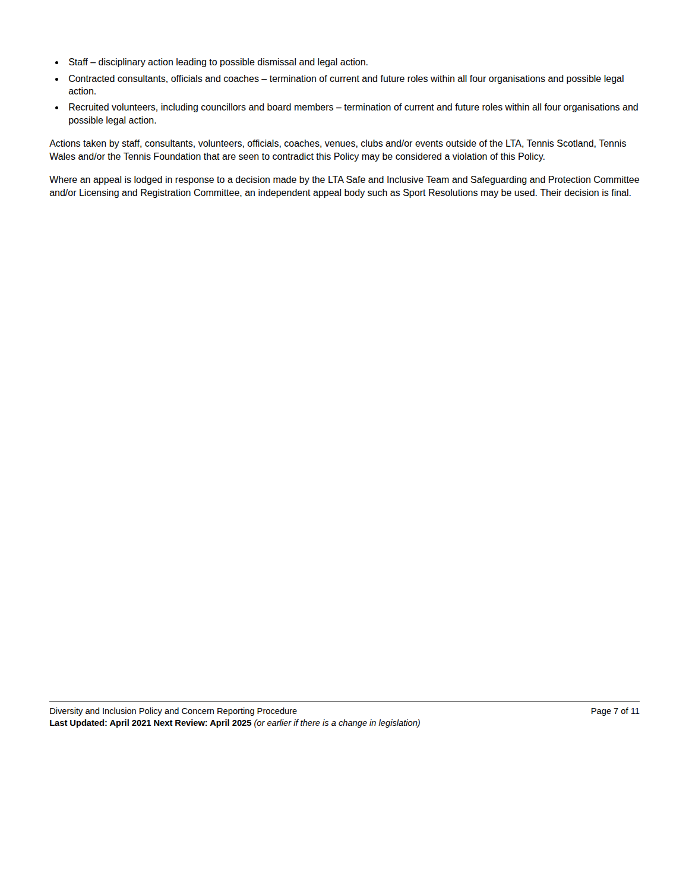Staff – disciplinary action leading to possible dismissal and legal action.
Contracted consultants, officials and coaches – termination of current and future roles within all four organisations and possible legal action.
Recruited volunteers, including councillors and board members – termination of current and future roles within all four organisations and possible legal action.
Actions taken by staff, consultants, volunteers, officials, coaches, venues, clubs and/or events outside of the LTA, Tennis Scotland, Tennis Wales and/or the Tennis Foundation that are seen to contradict this Policy may be considered a violation of this Policy.
Where an appeal is lodged in response to a decision made by the LTA Safe and Inclusive Team and Safeguarding and Protection Committee and/or Licensing and Registration Committee, an independent appeal body such as Sport Resolutions may be used. Their decision is final.
Diversity and Inclusion Policy and Concern Reporting Procedure
Last Updated: April 2021 Next Review: April 2025 (or earlier if there is a change in legislation)
Page 7 of 11